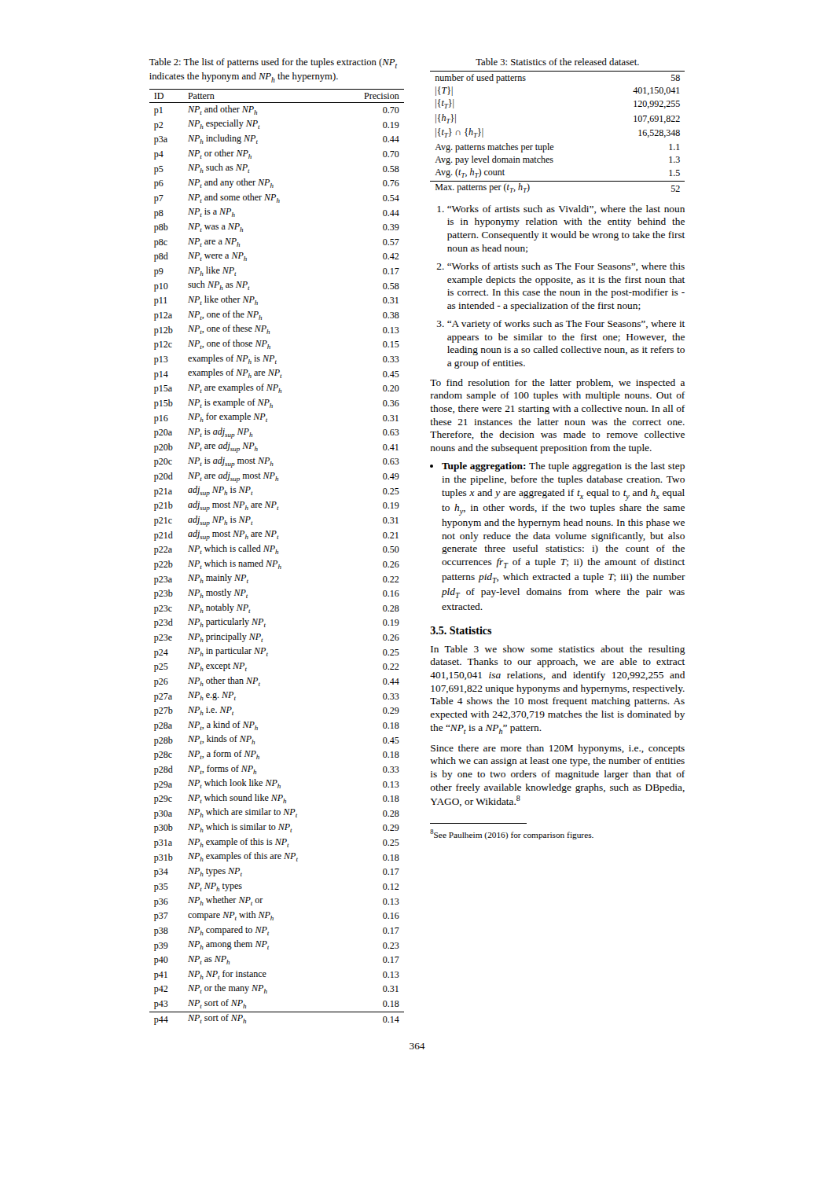Table 2: The list of patterns used for the tuples extraction (NPt indicates the hyponym and NPh the hypernym).
| ID | Pattern | Precision |
| --- | --- | --- |
| p1 | NP t and other NP h | 0.70 |
| p2 | NP h especially NP t | 0.19 |
| p3a | NP h including NP t | 0.44 |
| p4 | NP t or other NP h | 0.70 |
| p5 | NP h such as NP t | 0.58 |
| p6 | NP t and any other NP h | 0.76 |
| p7 | NP t and some other NP h | 0.54 |
| p8 | NP t is a NP h | 0.44 |
| p8b | NP t was a NP h | 0.39 |
| p8c | NP t are a NP h | 0.57 |
| p8d | NP t were a NP h | 0.42 |
| p9 | NP h like NP t | 0.17 |
| p10 | such NP h as NP t | 0.58 |
| p11 | NP t like other NP h | 0.31 |
| p12a | NP t , one of the NP h | 0.38 |
| p12b | NP t , one of these NP h | 0.13 |
| p12c | NP t , one of those NP h | 0.15 |
| p13 | examples of NP h is NP t | 0.33 |
| p14 | examples of NP h are NP t | 0.45 |
| p15a | NP t are examples of NP h | 0.20 |
| p15b | NP t is example of NP h | 0.36 |
| p16 | NP h for example NP t | 0.31 |
| p20a | NP t is adj sup NP h | 0.63 |
| p20b | NP t are adj sup NP h | 0.41 |
| p20c | NP t is adj sup most NP h | 0.63 |
| p20d | NP t are adj sup most NP h | 0.49 |
| p21a | adj sup NP h is NP t | 0.25 |
| p21b | adj sup most NP h are NP t | 0.19 |
| p21c | adj sup NP h is NP t | 0.31 |
| p21d | adj sup most NP h are NP t | 0.21 |
| p22a | NP t which is called NP h | 0.50 |
| p22b | NP t which is named NP h | 0.26 |
| p23a | NP h mainly NP t | 0.22 |
| p23b | NP h mostly NP t | 0.16 |
| p23c | NP h notably NP t | 0.28 |
| p23d | NP h particularly NP t | 0.19 |
| p23e | NP h principally NP t | 0.26 |
| p24 | NP h in particular NP t | 0.25 |
| p25 | NP h except NP t | 0.22 |
| p26 | NP h other than NP t | 0.44 |
| p27a | NP h e.g. NP t | 0.33 |
| p27b | NP h i.e. NP t | 0.29 |
| p28a | NP t , a kind of NP h | 0.18 |
| p28b | NP t , kinds of NP h | 0.45 |
| p28c | NP t , a form of NP h | 0.18 |
| p28d | NP t , forms of NP h | 0.33 |
| p29a | NP t which look like NP h | 0.13 |
| p29c | NP t which sound like NP h | 0.18 |
| p30a | NP h which are similar to NP t | 0.28 |
| p30b | NP h which is similar to NP t | 0.29 |
| p31a | NP h example of this is NP t | 0.25 |
| p31b | NP h examples of this are NP t | 0.18 |
| p34 | NP h types NP t | 0.17 |
| p35 | NP t NP h types | 0.12 |
| p36 | NP h whether NP t or | 0.13 |
| p37 | compare NP t with NP h | 0.16 |
| p38 | NP h compared to NP t | 0.17 |
| p39 | NP h among them NP t | 0.23 |
| p40 | NP t as NP h | 0.17 |
| p41 | NP h NP t for instance | 0.13 |
| p42 | NP t or the many NP h | 0.31 |
| p43 | NP t sort of NP h | 0.18 |
| p44 | NP t sort of NP h | 0.14 |
Table 3: Statistics of the released dataset.
| number of used patterns | 58 |
| /{ T }/ | 401,150,041 |
| /{ t T }/ | 120,992,255 |
| /{ h T }/ | 107,691,822 |
| /{ t T } ∩ { h T }/ | 16,528,348 |
| Avg. patterns matches per tuple | 1.1 |
| Avg. pay level domain matches | 1.3 |
| Avg. ( t T , h T ) count | 1.5 |
| Max. patterns per ( t T , h T ) | 52 |
“Works of artists such as Vivaldi”, where the last noun is in hyponymy relation with the entity behind the pattern. Consequently it would be wrong to take the first noun as head noun;
“Works of artists such as The Four Seasons”, where this example depicts the opposite, as it is the first noun that is correct. In this case the noun in the post-modifier is - as intended - a specialization of the first noun;
“A variety of works such as The Four Seasons”, where it appears to be similar to the first one; However, the leading noun is a so called collective noun, as it refers to a group of entities.
To find resolution for the latter problem, we inspected a random sample of 100 tuples with multiple nouns. Out of those, there were 21 starting with a collective noun. In all of these 21 instances the latter noun was the correct one. Therefore, the decision was made to remove collective nouns and the subsequent preposition from the tuple.
Tuple aggregation: The tuple aggregation is the last step in the pipeline, before the tuples database creation. Two tuples x and y are aggregated if tx equal to ty and hx equal to hy, in other words, if the two tuples share the same hyponym and the hypernym head nouns. In this phase we not only reduce the data volume significantly, but also generate three useful statistics: i) the count of the occurrences frT of a tuple T; ii) the amount of distinct patterns pidT, which extracted a tuple T; iii) the number pldT of pay-level domains from where the pair was extracted.
3.5. Statistics
In Table 3 we show some statistics about the resulting dataset. Thanks to our approach, we are able to extract 401,150,041 isa relations, and identify 120,992,255 and 107,691,822 unique hyponyms and hypernyms, respectively. Table 4 shows the 10 most frequent matching patterns. As expected with 242,370,719 matches the list is dominated by the “NPt is a NPh” pattern.
Since there are more than 120M hyponyms, i.e., concepts which we can assign at least one type, the number of entities is by one to two orders of magnitude larger than that of other freely available knowledge graphs, such as DBpedia, YAGO, or Wikidata.8
8See Paulheim (2016) for comparison figures.
364